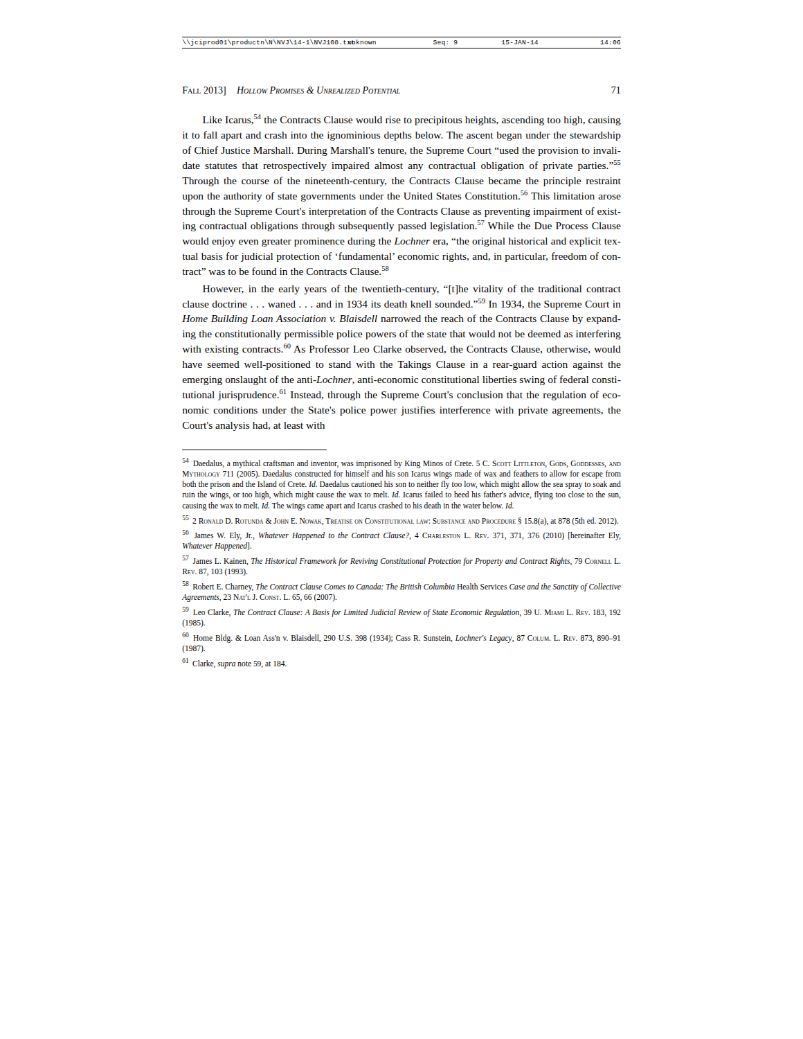\\jciprod01\productn\N\NVJ\14-1\NVJ108.txt unknown Seq: 915-JAN-1414:06
Fall 2013] Hollow Promises & Unrealized Potential 71
Like Icarus,54 the Contracts Clause would rise to precipitous heights, ascending too high, causing it to fall apart and crash into the ignominious depths below. The ascent began under the stewardship of Chief Justice Marshall. During Marshall's tenure, the Supreme Court “used the provision to invalidate statutes that retrospectively impaired almost any contractual obligation of private parties.”55 Through the course of the nineteenth-century, the Contracts Clause became the principle restraint upon the authority of state governments under the United States Constitution.56 This limitation arose through the Supreme Court's interpretation of the Contracts Clause as preventing impairment of existing contractual obligations through subsequently passed legislation.57 While the Due Process Clause would enjoy even greater prominence during the Lochner era, “the original historical and explicit textual basis for judicial protection of ‘fundamental’ economic rights, and, in particular, freedom of contract” was to be found in the Contracts Clause.58
However, in the early years of the twentieth-century, “[t]he vitality of the traditional contract clause doctrine . . . waned . . . and in 1934 its death knell sounded.”59 In 1934, the Supreme Court in Home Building Loan Association v. Blaisdell narrowed the reach of the Contracts Clause by expanding the constitutionally permissible police powers of the state that would not be deemed as interfering with existing contracts.60 As Professor Leo Clarke observed, the Contracts Clause, otherwise, would have seemed well-positioned to stand with the Takings Clause in a rear-guard action against the emerging onslaught of the anti-Lochner, anti-economic constitutional liberties swing of federal constitutional jurisprudence.61 Instead, through the Supreme Court's conclusion that the regulation of economic conditions under the State's police power justifies interference with private agreements, the Court's analysis had, at least with
54 Daedalus, a mythical craftsman and inventor, was imprisoned by King Minos of Crete. 5 C. Scott Littleton, Gods, Goddesses, and Mythology 711 (2005). Daedalus constructed for himself and his son Icarus wings made of wax and feathers to allow for escape from both the prison and the Island of Crete. Id. Daedalus cautioned his son to neither fly too low, which might allow the sea spray to soak and ruin the wings, or too high, which might cause the wax to melt. Id. Icarus failed to heed his father's advice, flying too close to the sun, causing the wax to melt. Id. The wings came apart and Icarus crashed to his death in the water below. Id.
55 2 Ronald D. Rotunda & John E. Nowak, Treatise on Constitutional law: Substance and Procedure § 15.8(a), at 878 (5th ed. 2012).
56 James W. Ely, Jr., Whatever Happened to the Contract Clause?, 4 Charleston L. Rev. 371, 371, 376 (2010) [hereinafter Ely, Whatever Happened].
57 James L. Kainen, The Historical Framework for Reviving Constitutional Protection for Property and Contract Rights, 79 Cornell L. Rev. 87, 103 (1993).
58 Robert E. Charney, The Contract Clause Comes to Canada: The British Columbia Health Services Case and the Sanctity of Collective Agreements, 23 Nat'l J. Const. L. 65, 66 (2007).
59 Leo Clarke, The Contract Clause: A Basis for Limited Judicial Review of State Economic Regulation, 39 U. Miami L. Rev. 183, 192 (1985).
60 Home Bldg. & Loan Ass'n v. Blaisdell, 290 U.S. 398 (1934); Cass R. Sunstein, Lochner's Legacy, 87 Colum. L. Rev. 873, 890–91 (1987).
61 Clarke, supra note 59, at 184.